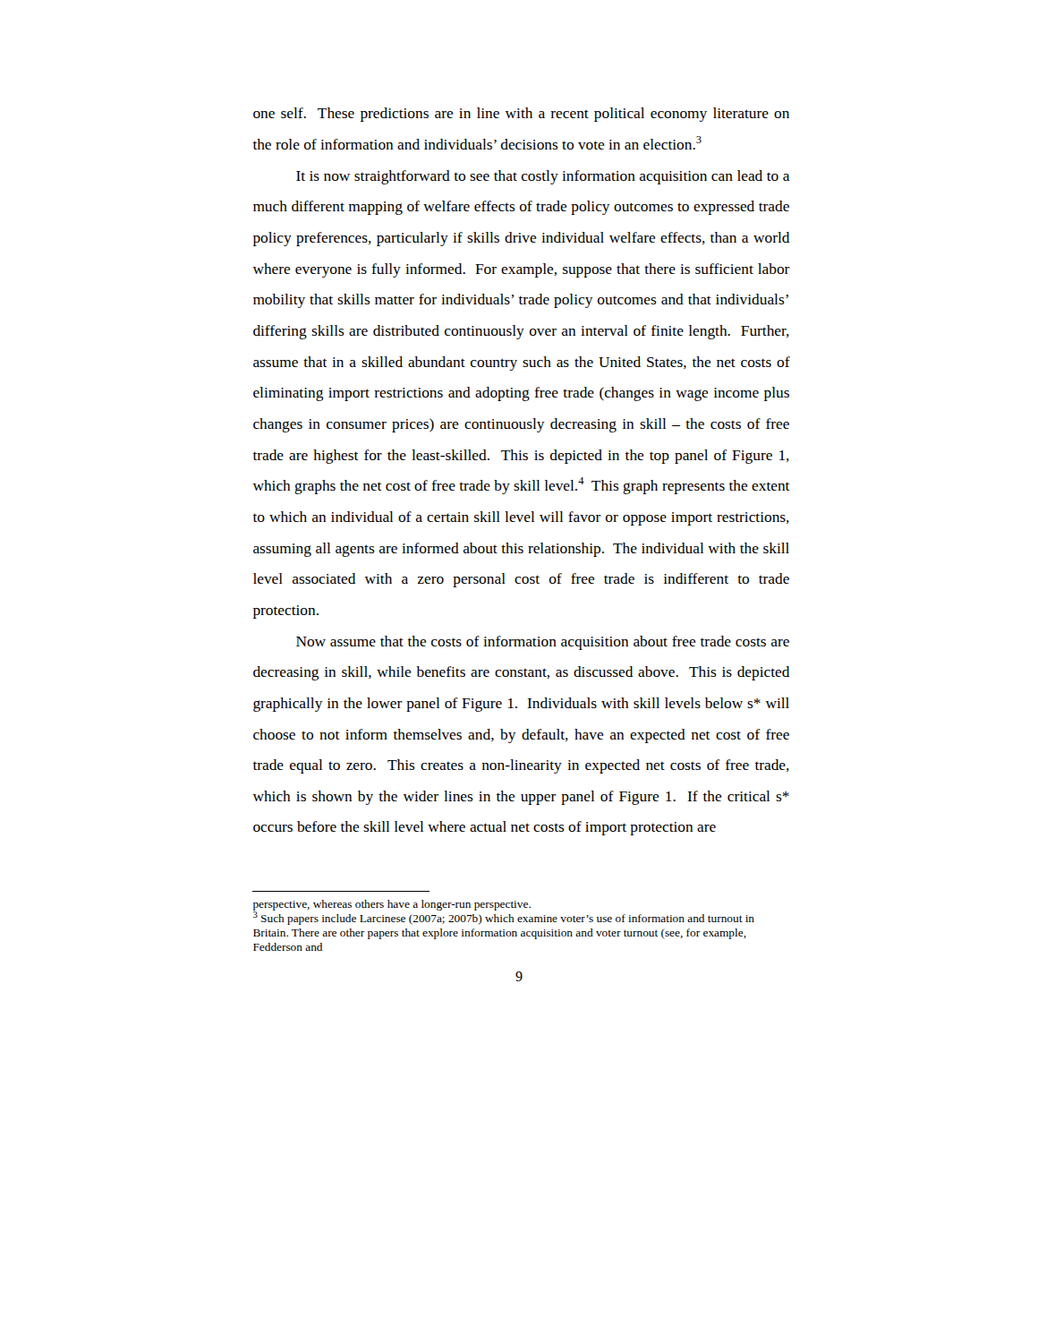one self. These predictions are in line with a recent political economy literature on the role of information and individuals’ decisions to vote in an election.3
It is now straightforward to see that costly information acquisition can lead to a much different mapping of welfare effects of trade policy outcomes to expressed trade policy preferences, particularly if skills drive individual welfare effects, than a world where everyone is fully informed. For example, suppose that there is sufficient labor mobility that skills matter for individuals’ trade policy outcomes and that individuals’ differing skills are distributed continuously over an interval of finite length. Further, assume that in a skilled abundant country such as the United States, the net costs of eliminating import restrictions and adopting free trade (changes in wage income plus changes in consumer prices) are continuously decreasing in skill – the costs of free trade are highest for the least-skilled. This is depicted in the top panel of Figure 1, which graphs the net cost of free trade by skill level.4 This graph represents the extent to which an individual of a certain skill level will favor or oppose import restrictions, assuming all agents are informed about this relationship. The individual with the skill level associated with a zero personal cost of free trade is indifferent to trade protection.
Now assume that the costs of information acquisition about free trade costs are decreasing in skill, while benefits are constant, as discussed above. This is depicted graphically in the lower panel of Figure 1. Individuals with skill levels below s* will choose to not inform themselves and, by default, have an expected net cost of free trade equal to zero. This creates a non-linearity in expected net costs of free trade, which is shown by the wider lines in the upper panel of Figure 1. If the critical s* occurs before the skill level where actual net costs of import protection are
perspective, whereas others have a longer-run perspective.
3 Such papers include Larcinese (2007a; 2007b) which examine voter’s use of information and turnout in Britain. There are other papers that explore information acquisition and voter turnout (see, for example, Fedderson and
9